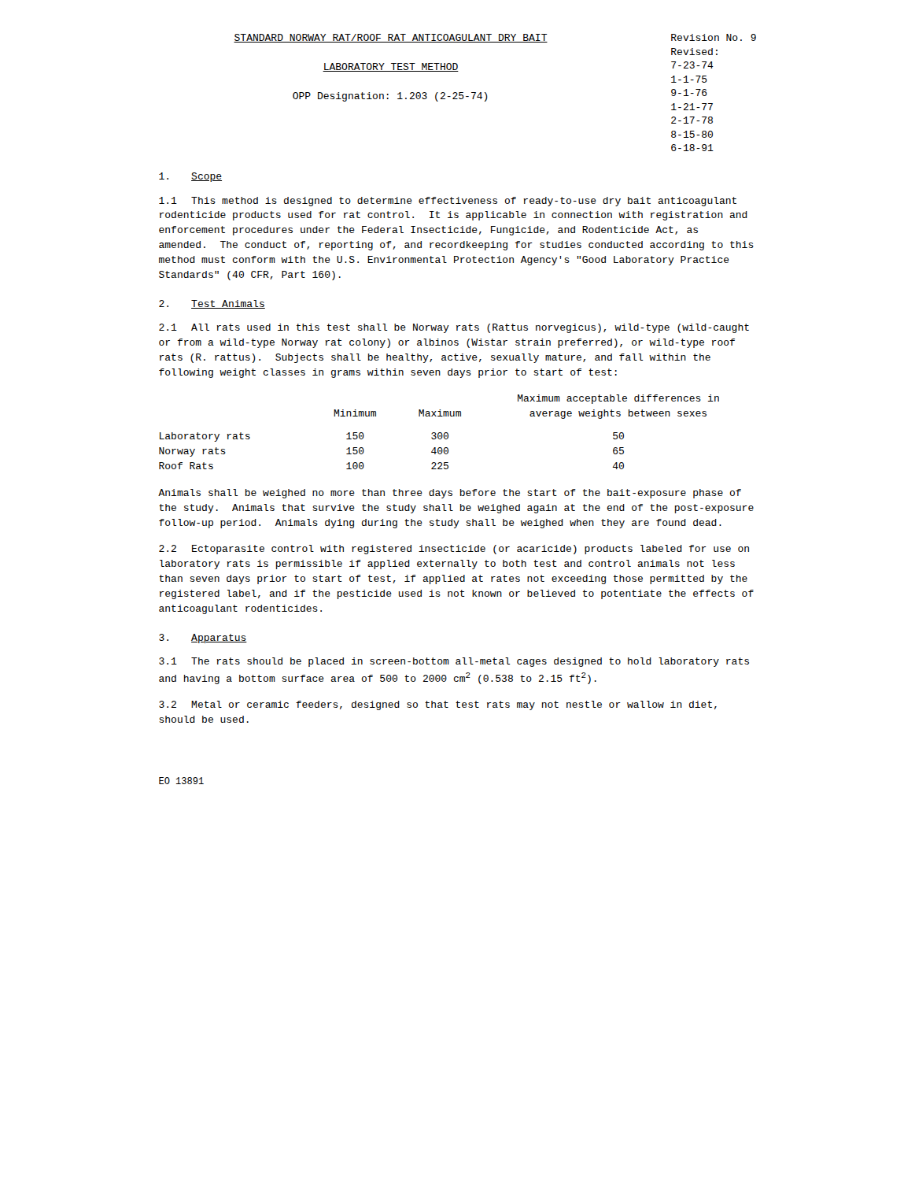Revision No. 9 Revised: 7-23-74 1-1-75 9-1-76 1-21-77 2-17-78 8-15-80 6-18-91
STANDARD NORWAY RAT/ROOF RAT ANTICOAGULANT DRY BAIT
LABORATORY TEST METHOD
OPP Designation: 1.203 (2-25-74)
1. Scope
1.1 This method is designed to determine effectiveness of ready-to-use dry bait anticoagulant rodenticide products used for rat control. It is applicable in connection with registration and enforcement procedures under the Federal Insecticide, Fungicide, and Rodenticide Act, as amended. The conduct of, reporting of, and recordkeeping for studies conducted according to this method must conform with the U.S. Environmental Protection Agency's "Good Laboratory Practice Standards" (40 CFR, Part 160).
2. Test Animals
2.1 All rats used in this test shall be Norway rats (Rattus norvegicus), wild-type (wild-caught or from a wild-type Norway rat colony) or albinos (Wistar strain preferred), or wild-type roof rats (R. rattus). Subjects shall be healthy, active, sexually mature, and fall within the following weight classes in grams within seven days prior to start of test:
| | Minimum | Maximum | Maximum acceptable differences in average weights between sexes |
| --- | --- | --- | --- |
| Laboratory rats | 150 | 300 | 50 |
| Norway rats | 150 | 400 | 65 |
| Roof Rats | 100 | 225 | 40 |
Animals shall be weighed no more than three days before the start of the bait-exposure phase of the study. Animals that survive the study shall be weighed again at the end of the post-exposure follow-up period. Animals dying during the study shall be weighed when they are found dead.
2.2 Ectoparasite control with registered insecticide (or acaricide) products labeled for use on laboratory rats is permissible if applied externally to both test and control animals not less than seven days prior to start of test, if applied at rates not exceeding those permitted by the registered label, and if the pesticide used is not known or believed to potentiate the effects of anticoagulant rodenticides.
3. Apparatus
3.1 The rats should be placed in screen-bottom all-metal cages designed to hold laboratory rats and having a bottom surface area of 500 to 2000 cm2 (0.538 to 2.15 ft2).
3.2 Metal or ceramic feeders, designed so that test rats may not nestle or wallow in diet, should be used.
EO 13891